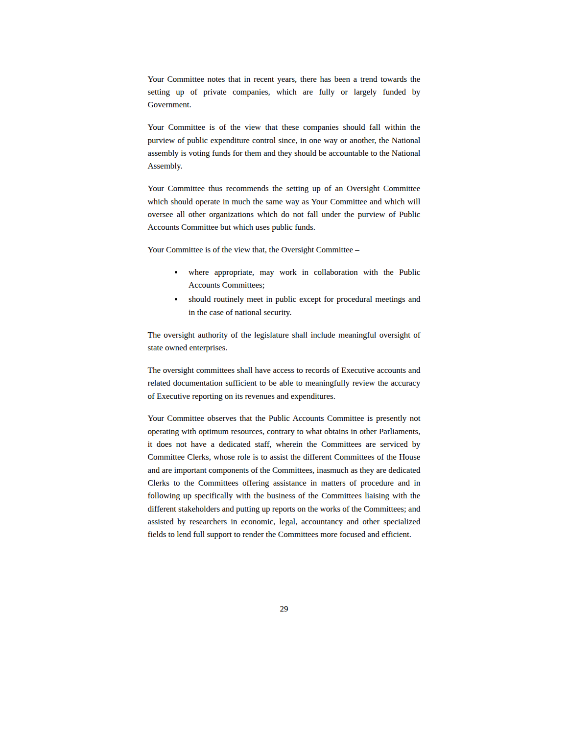Your Committee notes that in recent years, there has been a trend towards the setting up of private companies, which are fully or largely funded by Government.
Your Committee is of the view that these companies should fall within the purview of public expenditure control since, in one way or another, the National assembly is voting funds for them and they should be accountable to the National Assembly.
Your Committee thus recommends the setting up of an Oversight Committee which should operate in much the same way as Your Committee and which will oversee all other organizations which do not fall under the purview of Public Accounts Committee but which uses public funds.
Your Committee is of the view that, the Oversight Committee –
where appropriate, may work in collaboration with the Public Accounts Committees;
should routinely meet in public except for procedural meetings and in the case of national security.
The oversight authority of the legislature shall include meaningful oversight of state owned enterprises.
The oversight committees shall have access to records of Executive accounts and related documentation sufficient to be able to meaningfully review the accuracy of Executive reporting on its revenues and expenditures.
Your Committee observes that the Public Accounts Committee is presently not operating with optimum resources, contrary to what obtains in other Parliaments, it does not have a dedicated staff, wherein the Committees are serviced by Committee Clerks, whose role is to assist the different Committees of the House and are important components of the Committees, inasmuch as they are dedicated Clerks to the Committees offering assistance in matters of procedure and in following up specifically with the business of the Committees liaising with the different stakeholders and putting up reports on the works of the Committees; and assisted by researchers in economic, legal, accountancy and other specialized fields to lend full support to render the Committees more focused and efficient.
29